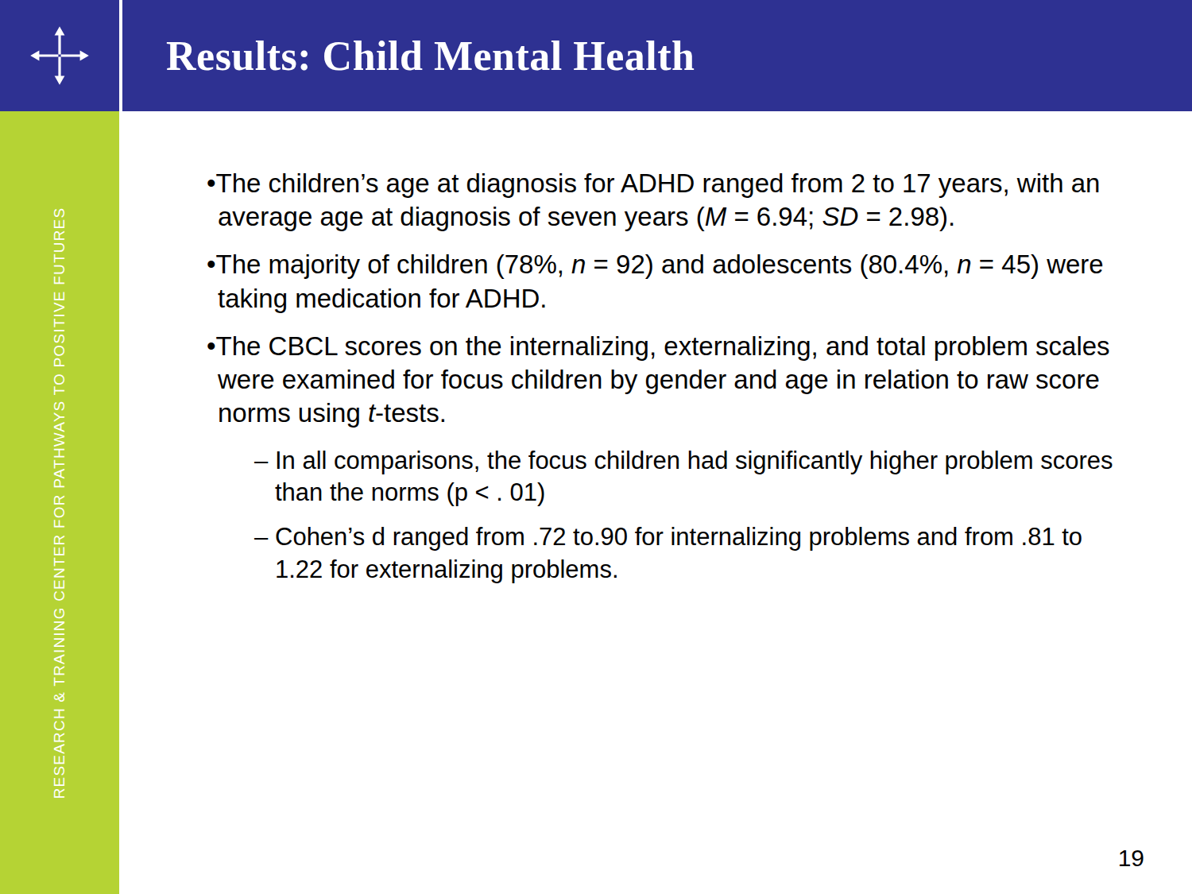Results: Child Mental Health
RESEARCH & TRAINING CENTER FOR PATHWAYS TO POSITIVE FUTURES
•The children’s age at diagnosis for ADHD ranged from 2 to 17 years, with an average age at diagnosis of seven years (M = 6.94; SD = 2.98).
•The majority of children (78%, n = 92) and adolescents (80.4%, n = 45) were taking medication for ADHD.
•The CBCL scores on the internalizing, externalizing, and total problem scales were examined for focus children by gender and age in relation to raw score norms using t-tests.
In all comparisons, the focus children had significantly higher problem scores than the norms (p < . 01)
Cohen’s d ranged from .72 to.90 for internalizing problems and from .81 to 1.22 for externalizing problems.
19